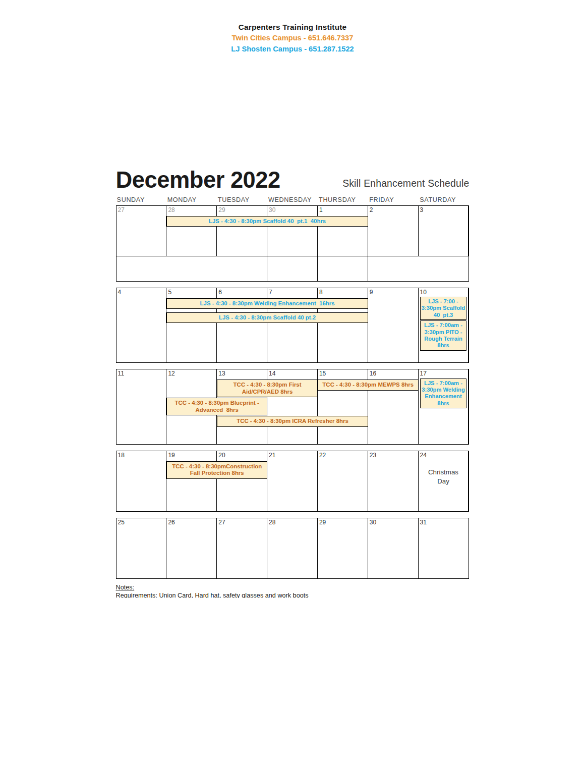Carpenters Training Institute
Twin Cities Campus - 651.646.7337
LJ Shosten Campus - 651.287.1522
December 2022
Skill Enhancement Schedule
SUNDAY MONDAY TUESDAY WEDNESDAY THURSDAY FRIDAY SATURDAY
27
28
29
30
1
2
3
LJS - 4:30 - 8:30pm Scaffold 40 pt.1 40hrs
4
5
6
7
8
9
10
LJS - 7:00 - 3:30pm Scaffold 40 pt.3
LJS - 7:00am - 3:30pm PITO - Rough Terrain 8hrs
LJS - 4:30 - 8:30pm Welding Enhancement 16hrs
LJS - 4:30 - 8:30pm Scaffold 40 pt.2
11
12
13
14
15
16
17
LJS - 7:00am - 3:30pm Welding Enhancement 8hrs
TCC - 4:30 - 8:30pm First Aid/CPR/AED 8hrs
TCC - 4:30 - 8:30pm MEWPS 8hrs
TCC - 4:30 - 8:30pm Blueprint - Advanced 8hrs
TCC - 4:30 - 8:30pm ICRA Refresher 8hrs
18
19
20
21
22
23
24
Christmas
Day
TCC - 4:30 - 8:30pmConstruction Fall Protection 8hrs
25
26
27
28
29
30
31
Notes:
Requirements: Union Card, Hard hat, safety glasses and work boots